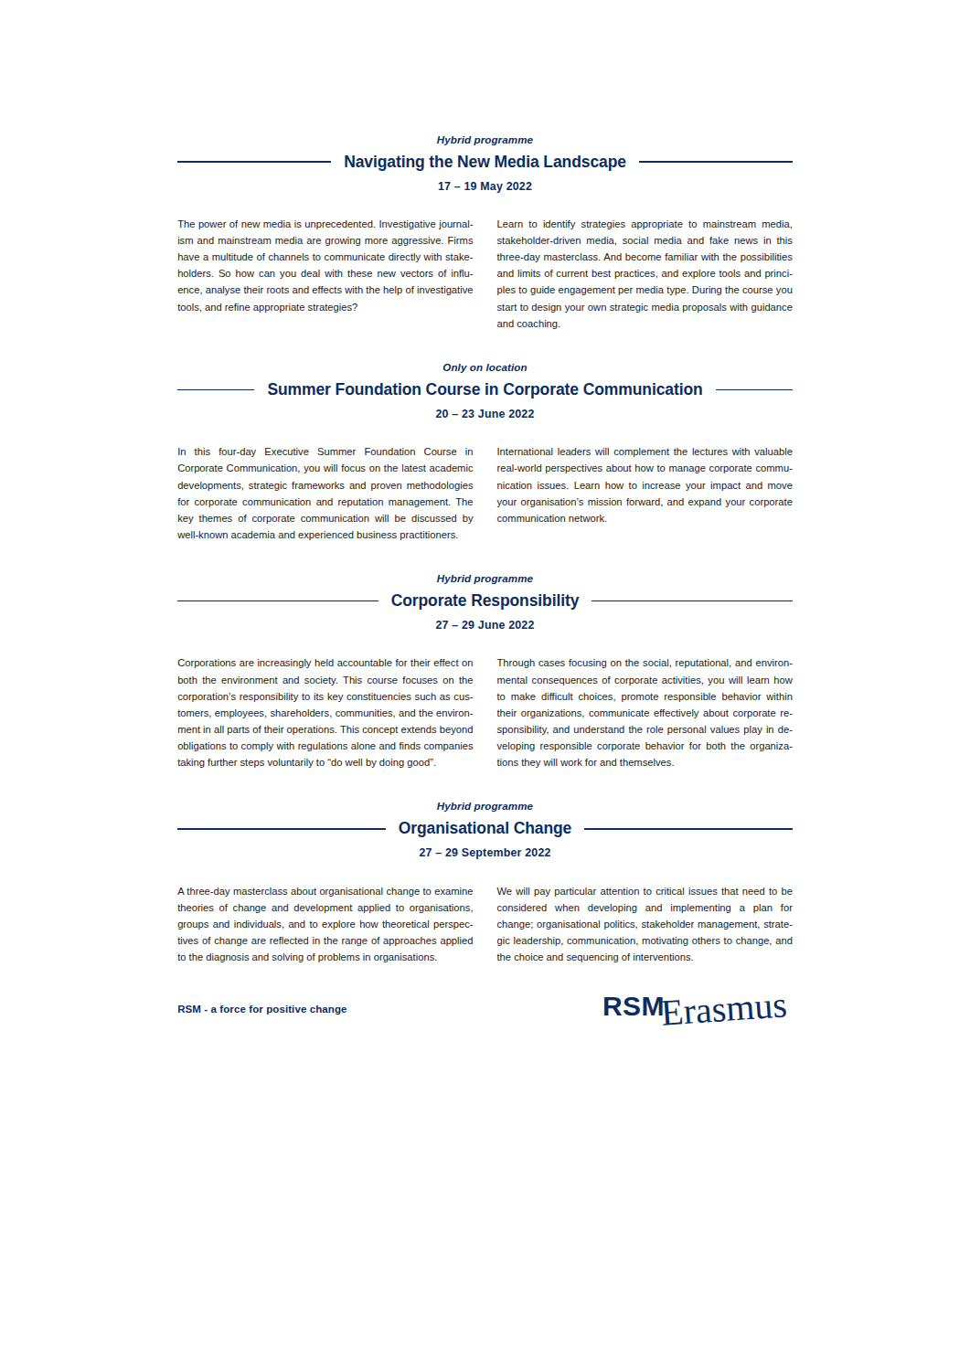Hybrid programme
Navigating the New Media Landscape
17 – 19 May 2022
The power of new media is unprecedented. Investigative journalism and mainstream media are growing more aggressive. Firms have a multitude of channels to communicate directly with stakeholders. So how can you deal with these new vectors of influence, analyse their roots and effects with the help of investigative tools, and refine appropriate strategies?
Learn to identify strategies appropriate to mainstream media, stakeholder-driven media, social media and fake news in this three-day masterclass. And become familiar with the possibilities and limits of current best practices, and explore tools and principles to guide engagement per media type. During the course you start to design your own strategic media proposals with guidance and coaching.
Only on location
Summer Foundation Course in Corporate Communication
20 – 23 June 2022
In this four-day Executive Summer Foundation Course in Corporate Communication, you will focus on the latest academic developments, strategic frameworks and proven methodologies for corporate communication and reputation management. The key themes of corporate communication will be discussed by well-known academia and experienced business practitioners.
International leaders will complement the lectures with valuable real-world perspectives about how to manage corporate communication issues. Learn how to increase your impact and move your organisation’s mission forward, and expand your corporate communication network.
Hybrid programme
Corporate Responsibility
27 – 29 June 2022
Corporations are increasingly held accountable for their effect on both the environment and society. This course focuses on the corporation’s responsibility to its key constituencies such as customers, employees, shareholders, communities, and the environment in all parts of their operations. This concept extends beyond obligations to comply with regulations alone and finds companies taking further steps voluntarily to “do well by doing good”.
Through cases focusing on the social, reputational, and environmental consequences of corporate activities, you will learn how to make difficult choices, promote responsible behavior within their organizations, communicate effectively about corporate responsibility, and understand the role personal values play in developing responsible corporate behavior for both the organizations they will work for and themselves.
Hybrid programme
Organisational Change
27 – 29 September 2022
A three-day masterclass about organisational change to examine theories of change and development applied to organisations, groups and individuals, and to explore how theoretical perspectives of change are reflected in the range of approaches applied to the diagnosis and solving of problems in organisations.
We will pay particular attention to critical issues that need to be considered when developing and implementing a plan for change; organisational politics, stakeholder management, strategic leadership, communication, motivating others to change, and the choice and sequencing of interventions.
RSM - a force for positive change
RSM Erasmus